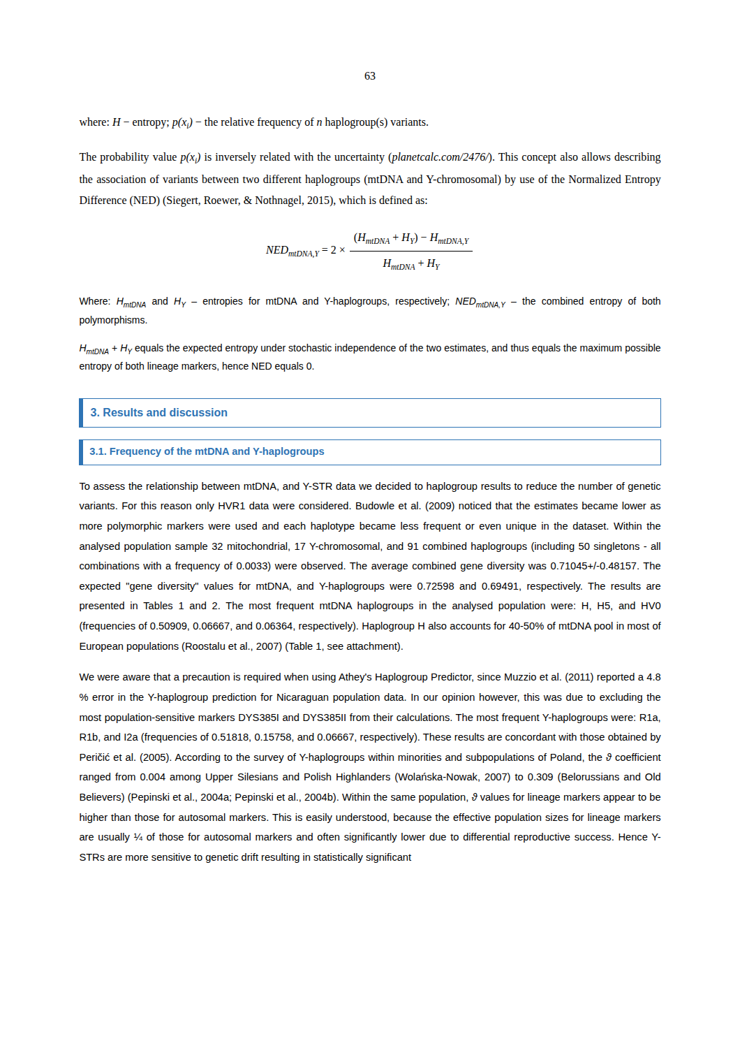63
where: H − entropy; p(xi) − the relative frequency of n haplogroup(s) variants.
The probability value p(xi) is inversely related with the uncertainty (planetcalc.com/2476/). This concept also allows describing the association of variants between two different haplogroups (mtDNA and Y-chromosomal) by use of the Normalized Entropy Difference (NED) (Siegert, Roewer, & Nothnagel, 2015), which is defined as:
NEDmtDNA,Y = 2 × (HmtDNA + HY) − HmtDNA,Y HmtDNA + HY
Where: HmtDNA and HY – entropies for mtDNA and Y-haplogroups, respectively; NEDmtDNA,Y – the combined entropy of both polymorphisms.
HmtDNA + HY equals the expected entropy under stochastic independence of the two estimates, and thus equals the maximum possible entropy of both lineage markers, hence NED equals 0.
3. Results and discussion
3.1. Frequency of the mtDNA and Y-haplogroups
To assess the relationship between mtDNA, and Y-STR data we decided to haplogroup results to reduce the number of genetic variants. For this reason only HVR1 data were considered. Budowle et al. (2009) noticed that the estimates became lower as more polymorphic markers were used and each haplotype became less frequent or even unique in the dataset. Within the analysed population sample 32 mitochondrial, 17 Y-chromosomal, and 91 combined haplogroups (including 50 singletons - all combinations with a frequency of 0.0033) were observed. The average combined gene diversity was 0.71045+/-0.48157. The expected "gene diversity" values for mtDNA, and Y-haplogroups were 0.72598 and 0.69491, respectively. The results are presented in Tables 1 and 2. The most frequent mtDNA haplogroups in the analysed population were: H, H5, and HV0 (frequencies of 0.50909, 0.06667, and 0.06364, respectively). Haplogroup H also accounts for 40-50% of mtDNA pool in most of European populations (Roostalu et al., 2007) (Table 1, see attachment).
We were aware that a precaution is required when using Athey's Haplogroup Predictor, since Muzzio et al. (2011) reported a 4.8 % error in the Y-haplogroup prediction for Nicaraguan population data. In our opinion however, this was due to excluding the most population-sensitive markers DYS385I and DYS385II from their calculations. The most frequent Y-haplogroups were: R1a, R1b, and I2a (frequencies of 0.51818, 0.15758, and 0.06667, respectively). These results are concordant with those obtained by Peričić et al. (2005). According to the survey of Y-haplogroups within minorities and subpopulations of Poland, the ϑ coefficient ranged from 0.004 among Upper Silesians and Polish Highlanders (Wolańska-Nowak, 2007) to 0.309 (Belorussians and Old Believers) (Pepinski et al., 2004a; Pepinski et al., 2004b). Within the same population, ϑ values for lineage markers appear to be higher than those for autosomal markers. This is easily understood, because the effective population sizes for lineage markers are usually ¼ of those for autosomal markers and often significantly lower due to differential reproductive success. Hence Y-STRs are more sensitive to genetic drift resulting in statistically significant